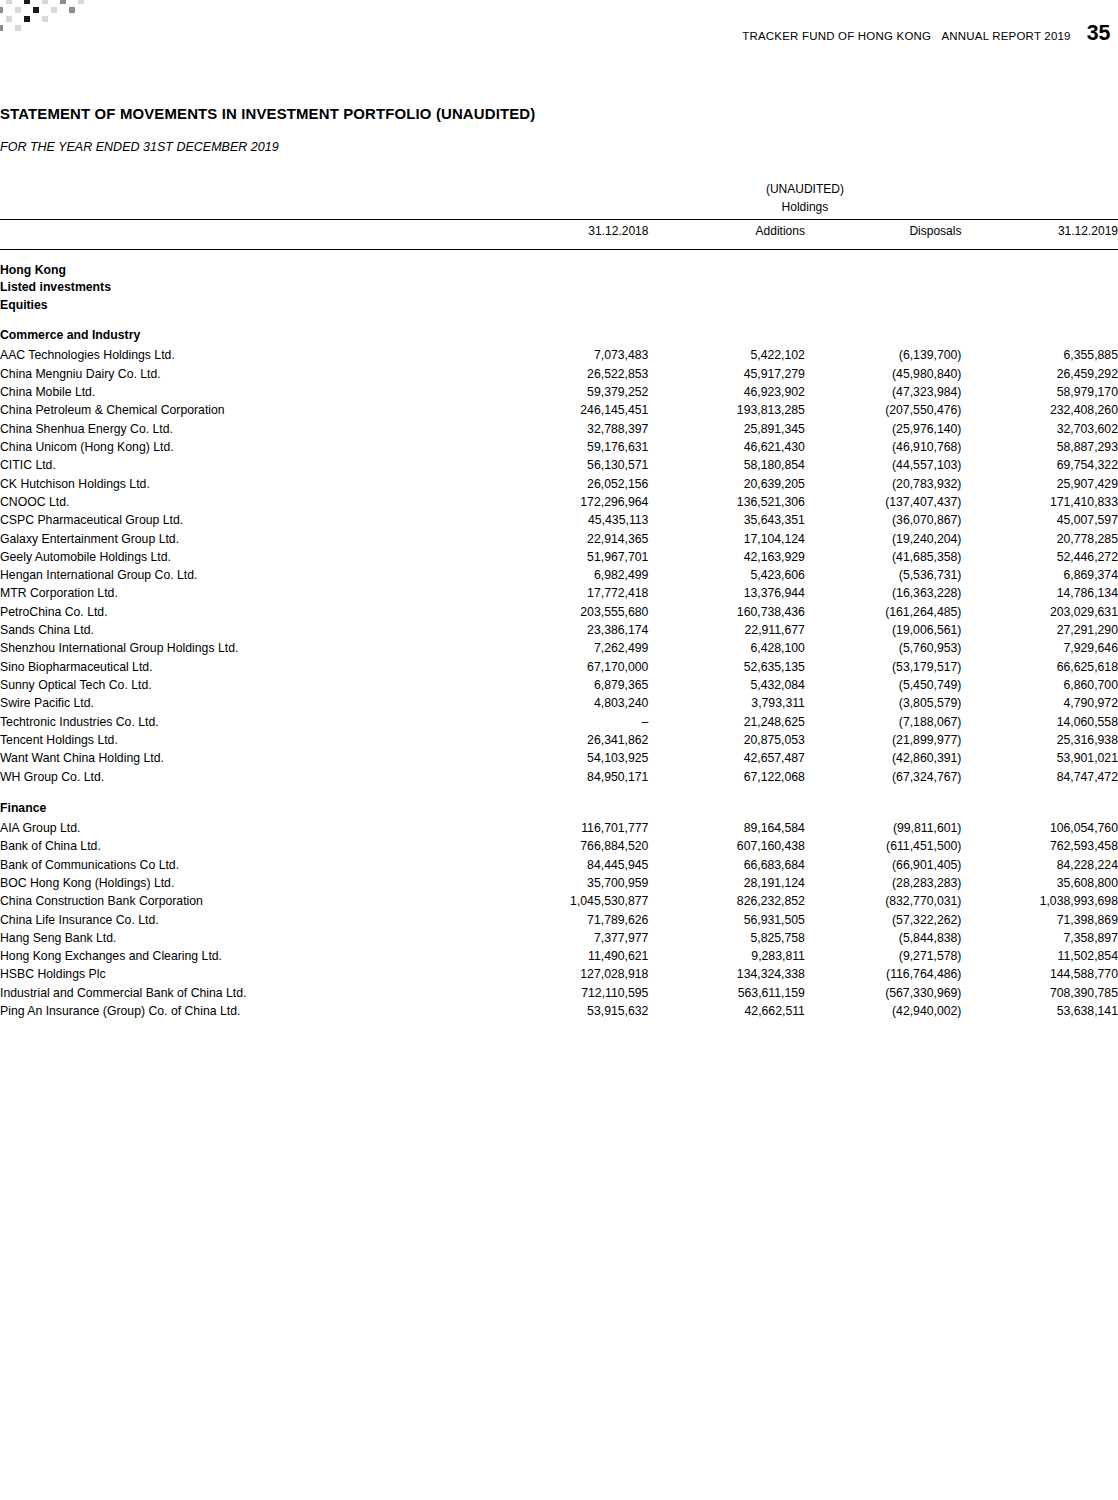TRACKER FUND OF HONG KONG ANNUAL REPORT 2019
35
Statement of Movements in Investment Portfolio (Unaudited)
FOR THE YEAR ENDED 31ST DECEMBER 2019
| | (UNAUDITED) |
| --- | --- |
| | Holdings |
| | 31.12.2018 | Additions | Disposals | 31.12.2019 |
| Hong Kong | |
| Listed investments | |
| Equities | |
| Commerce and Industry | |
| AAC Technologies Holdings Ltd. | 7,073,483 | 5,422,102 | (6,139,700) | 6,355,885 |
| China Mengniu Dairy Co. Ltd. | 26,522,853 | 45,917,279 | (45,980,840) | 26,459,292 |
| China Mobile Ltd. | 59,379,252 | 46,923,902 | (47,323,984) | 58,979,170 |
| China Petroleum & Chemical Corporation | 246,145,451 | 193,813,285 | (207,550,476) | 232,408,260 |
| China Shenhua Energy Co. Ltd. | 32,788,397 | 25,891,345 | (25,976,140) | 32,703,602 |
| China Unicom (Hong Kong) Ltd. | 59,176,631 | 46,621,430 | (46,910,768) | 58,887,293 |
| CITIC Ltd. | 56,130,571 | 58,180,854 | (44,557,103) | 69,754,322 |
| CK Hutchison Holdings Ltd. | 26,052,156 | 20,639,205 | (20,783,932) | 25,907,429 |
| CNOOC Ltd. | 172,296,964 | 136,521,306 | (137,407,437) | 171,410,833 |
| CSPC Pharmaceutical Group Ltd. | 45,435,113 | 35,643,351 | (36,070,867) | 45,007,597 |
| Galaxy Entertainment Group Ltd. | 22,914,365 | 17,104,124 | (19,240,204) | 20,778,285 |
| Geely Automobile Holdings Ltd. | 51,967,701 | 42,163,929 | (41,685,358) | 52,446,272 |
| Hengan International Group Co. Ltd. | 6,982,499 | 5,423,606 | (5,536,731) | 6,869,374 |
| MTR Corporation Ltd. | 17,772,418 | 13,376,944 | (16,363,228) | 14,786,134 |
| PetroChina Co. Ltd. | 203,555,680 | 160,738,436 | (161,264,485) | 203,029,631 |
| Sands China Ltd. | 23,386,174 | 22,911,677 | (19,006,561) | 27,291,290 |
| Shenzhou International Group Holdings Ltd. | 7,262,499 | 6,428,100 | (5,760,953) | 7,929,646 |
| Sino Biopharmaceutical Ltd. | 67,170,000 | 52,635,135 | (53,179,517) | 66,625,618 |
| Sunny Optical Tech Co. Ltd. | 6,879,365 | 5,432,084 | (5,450,749) | 6,860,700 |
| Swire Pacific Ltd. | 4,803,240 | 3,793,311 | (3,805,579) | 4,790,972 |
| Techtronic Industries Co. Ltd. | – | 21,248,625 | (7,188,067) | 14,060,558 |
| Tencent Holdings Ltd. | 26,341,862 | 20,875,053 | (21,899,977) | 25,316,938 |
| Want Want China Holding Ltd. | 54,103,925 | 42,657,487 | (42,860,391) | 53,901,021 |
| WH Group Co. Ltd. | 84,950,171 | 67,122,068 | (67,324,767) | 84,747,472 |
| Finance | |
| AIA Group Ltd. | 116,701,777 | 89,164,584 | (99,811,601) | 106,054,760 |
| Bank of China Ltd. | 766,884,520 | 607,160,438 | (611,451,500) | 762,593,458 |
| Bank of Communications Co Ltd. | 84,445,945 | 66,683,684 | (66,901,405) | 84,228,224 |
| BOC Hong Kong (Holdings) Ltd. | 35,700,959 | 28,191,124 | (28,283,283) | 35,608,800 |
| China Construction Bank Corporation | 1,045,530,877 | 826,232,852 | (832,770,031) | 1,038,993,698 |
| China Life Insurance Co. Ltd. | 71,789,626 | 56,931,505 | (57,322,262) | 71,398,869 |
| Hang Seng Bank Ltd. | 7,377,977 | 5,825,758 | (5,844,838) | 7,358,897 |
| Hong Kong Exchanges and Clearing Ltd. | 11,490,621 | 9,283,811 | (9,271,578) | 11,502,854 |
| HSBC Holdings Plc | 127,028,918 | 134,324,338 | (116,764,486) | 144,588,770 |
| Industrial and Commercial Bank of China Ltd. | 712,110,595 | 563,611,159 | (567,330,969) | 708,390,785 |
| Ping An Insurance (Group) Co. of China Ltd. | 53,915,632 | 42,662,511 | (42,940,002) | 53,638,141 |